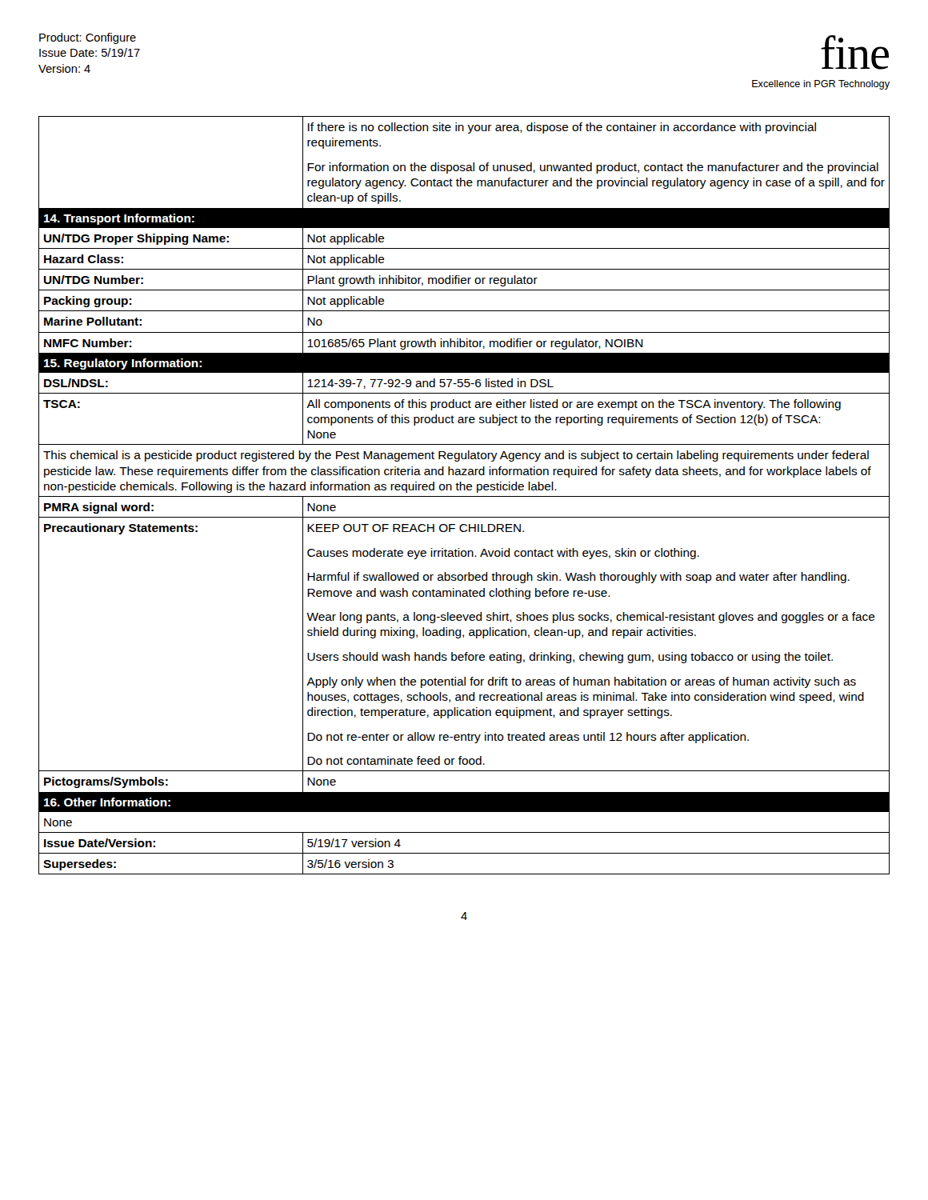Product: Configure
Issue Date: 5/19/17
Version: 4
fine
Excellence in PGR Technology
| | If there is no collection site in your area, dispose of the container in accordance with provincial requirements. For information on the disposal of unused, unwanted product, contact the manufacturer and the provincial regulatory agency. Contact the manufacturer and the provincial regulatory agency in case of a spill, and for clean-up of spills. |
| 14. Transport Information: |
| UN/TDG Proper Shipping Name: | Not applicable |
| Hazard Class: | Not applicable |
| UN/TDG Number: | Plant growth inhibitor, modifier or regulator |
| Packing group: | Not applicable |
| Marine Pollutant: | No |
| NMFC Number: | 101685/65 Plant growth inhibitor, modifier or regulator, NOIBN |
| 15. Regulatory Information: |
| DSL/NDSL: | 1214-39-7, 77-92-9 and 57-55-6 listed in DSL |
| TSCA: | All components of this product are either listed or are exempt on the TSCA inventory. The following components of this product are subject to the reporting requirements of Section 12(b) of TSCA: None |
| This chemical is a pesticide product registered by the Pest Management Regulatory Agency and is subject to certain labeling requirements under federal pesticide law. These requirements differ from the classification criteria and hazard information required for safety data sheets, and for workplace labels of non-pesticide chemicals. Following is the hazard information as required on the pesticide label. |
| PMRA signal word: | None |
| Precautionary Statements: | KEEP OUT OF REACH OF CHILDREN. Causes moderate eye irritation. Avoid contact with eyes, skin or clothing. Harmful if swallowed or absorbed through skin. Wash thoroughly with soap and water after handling. Remove and wash contaminated clothing before re-use. Wear long pants, a long-sleeved shirt, shoes plus socks, chemical-resistant gloves and goggles or a face shield during mixing, loading, application, clean-up, and repair activities. Users should wash hands before eating, drinking, chewing gum, using tobacco or using the toilet. Apply only when the potential for drift to areas of human habitation or areas of human activity such as houses, cottages, schools, and recreational areas is minimal. Take into consideration wind speed, wind direction, temperature, application equipment, and sprayer settings. Do not re-enter or allow re-entry into treated areas until 12 hours after application. Do not contaminate feed or food. |
| Pictograms/Symbols: | None |
| 16. Other Information: |
| None |
| Issue Date/Version: | 5/19/17 version 4 |
| Supersedes: | 3/5/16 version 3 |
4